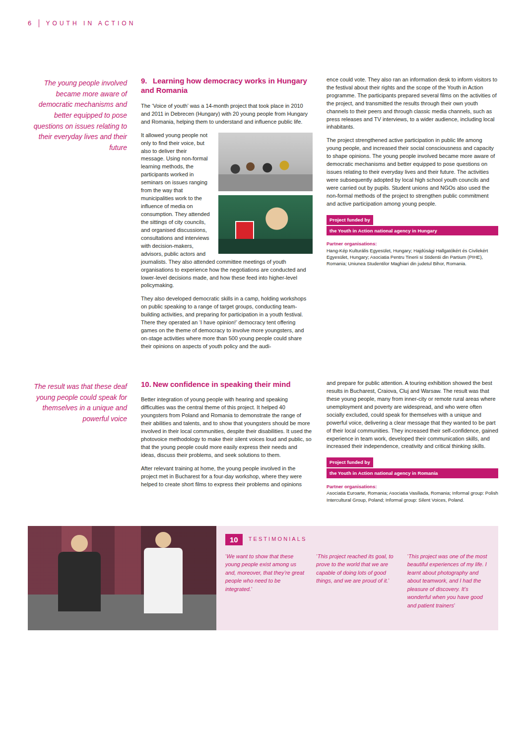6 Youth in Action
The young people involved became more aware of democratic mechanisms and better equipped to pose questions on issues relating to their everyday lives and their future
9. Learning how democracy works in Hungary and Romania
The ‘Voice of youth’ was a 14-month project that took place in 2010 and 2011 in Debrecen (Hungary) with 20 young people from Hungary and Romania, helping them to understand and influence public life.
It allowed young people not only to find their voice, but also to deliver their message. Using non-formal learning methods, the participants worked in seminars on issues ranging from the way that municipalities work to the influence of media on consumption. They attended the sittings of city councils, and organised discussions, consultations and interviews with decision-makers, advisors, public actors and journalists. They also attended committee meetings of youth organisations to experience how the negotiations are conducted and lower-level decisions made, and how these feed into higher-level policymaking.
They also developed democratic skills in a camp, holding workshops on public speaking to a range of target groups, conducting team-building activities, and preparing for participation in a youth festival. There they operated an ‘I have opinion!’ democracy tent offering games on the theme of democracy to involve more youngsters, and on-stage activities where more than 500 young people could share their opinions on aspects of youth policy and the audi-
ence could vote. They also ran an information desk to inform visitors to the festival about their rights and the scope of the Youth in Action programme. The participants prepared several films on the activities of the project, and transmitted the results through their own youth channels to their peers and through classic media channels, such as press releases and TV interviews, to a wider audience, including local inhabitants.
The project strengthened active participation in public life among young people, and increased their social consciousness and capacity to shape opinions. The young people involved became more aware of democratic mechanisms and better equipped to pose questions on issues relating to their everyday lives and their future. The activities were subsequently adopted by local high school youth councils and were carried out by pupils. Student unions and NGOs also used the non-formal methods of the project to strengthen public commitment and active participation among young people.
Project funded by the Youth in Action national agency in Hungary
Partner organisations: Hang-Kép Kulturális Egyesület, Hungary; Hajdúsági Hallgatókért és Civilekért Egyesület, Hungary; Asociatia Pentru Tinerii si Stidentii din Partium (PIHE), Romania; Uniunea Studentilor Maghiari din judetul Bihor, Romania.
The result was that these deaf young people could speak for themselves in a unique and powerful voice
10. New confidence in speaking their mind
Better integration of young people with hearing and speaking difficulties was the central theme of this project. It helped 40 youngsters from Poland and Romania to demonstrate the range of their abilities and talents, and to show that youngsters should be more involved in their local communities, despite their disabilities. It used the photovoice methodology to make their silent voices loud and public, so that the young people could more easily express their needs and ideas, discuss their problems, and seek solutions to them.
After relevant training at home, the young people involved in the project met in Bucharest for a four-day workshop, where they were helped to create short films to express their problems and opinions
and prepare for public attention. A touring exhibition showed the best results in Bucharest, Craiova, Cluj and Warsaw. The result was that these young people, many from inner-city or remote rural areas where unemployment and poverty are widespread, and who were often socially excluded, could speak for themselves with a unique and powerful voice, delivering a clear message that they wanted to be part of their local communities. They increased their self-confidence, gained experience in team work, developed their communication skills, and increased their independence, creativity and critical thinking skills.
Project funded by the Youth in Action national agency in Romania
Partner organisations: Asociatia Euroarte, Romania; Asociatia Vasiliada, Romania; Informal group: Polish Intercultural Group, Poland; Informal group: Silent Voices, Poland.
10 Testimonials
‘We want to show that these young people exist among us and, moreover, that they’re great people who need to be integrated.’
‘This project reached its goal, to prove to the world that we are capable of doing lots of good things, and we are proud of it.’
‘This project was one of the most beautiful experiences of my life. I learnt about photography and about teamwork, and I had the pleasure of discovery. It’s wonderful when you have good and patient trainers’